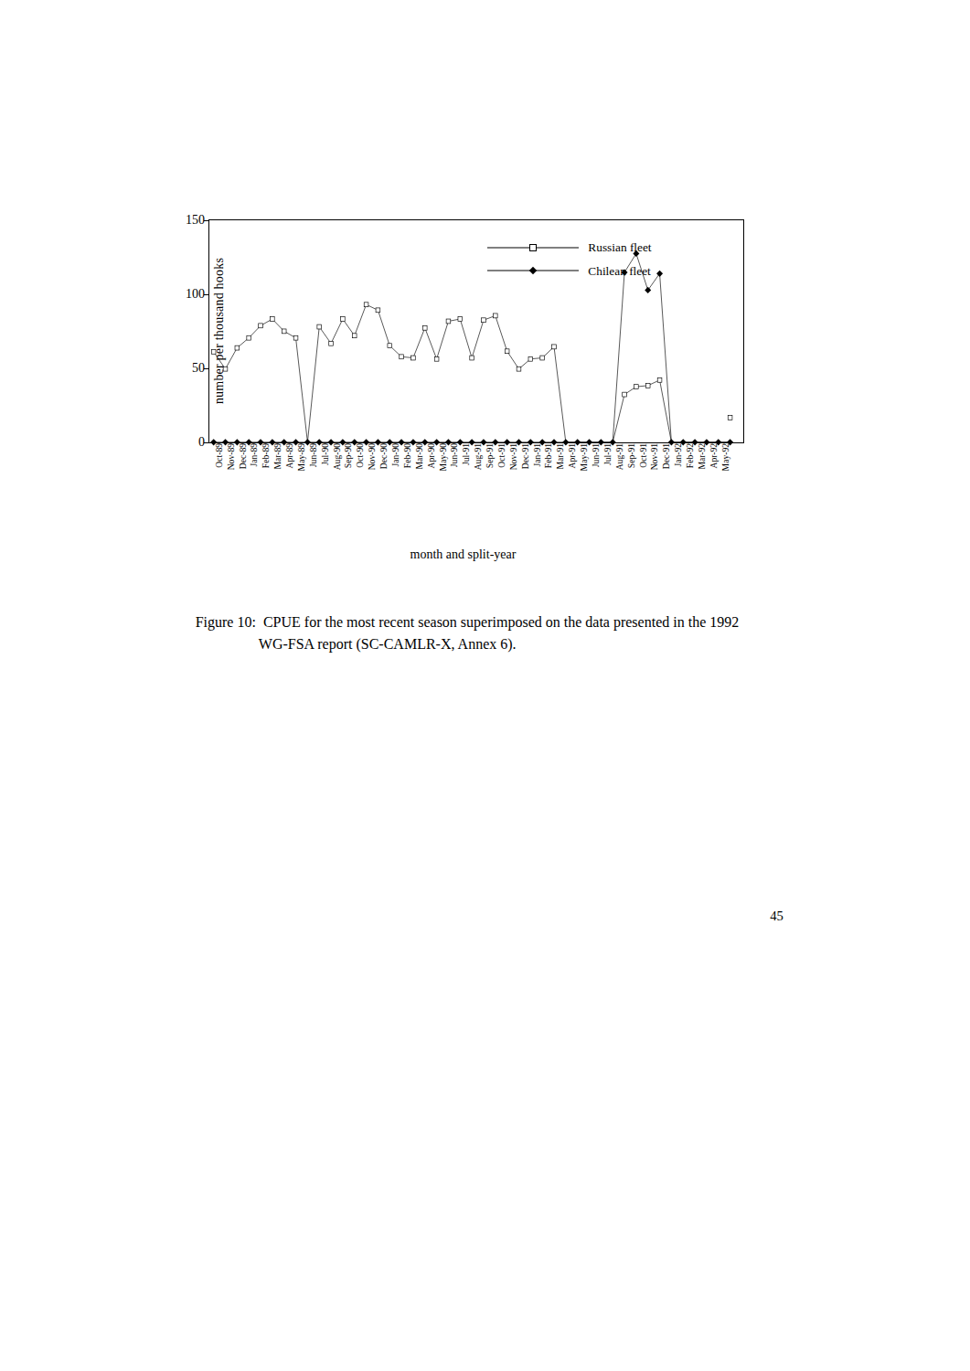number per thousand hooks 150 100 50 0
Russian fleet
Chilean fleet
Oct-89 Nov-89 Dec-89 Jan-89 Feb-89 Mar-89 Apr-89 May-89 Jun-89 Jul-90 Aug-90 Sep-90 Oct-90 Nov-90 Dec-90 Jan-90 Feb-90 Mar-90 Apr-90 May-90 Jun-90 Jul-91 Aug-91 Sep-91 Oct-91 Nov-91 Dec-91 Jan-91 Feb-91 Mar-91 Apr-91 May-91 Jun-91 Jul-91 Aug-91 Sep-91 Oct-91 Nov-91 Dec-91 Jan-92 Feb-92 Mar-92 Apr-92 May-92
month and split-year
Figure 10: CPUE for the most recent season superimposed on the data presented in the 1992 WG-FSA report (SC-CAMLR-X, Annex 6).
45